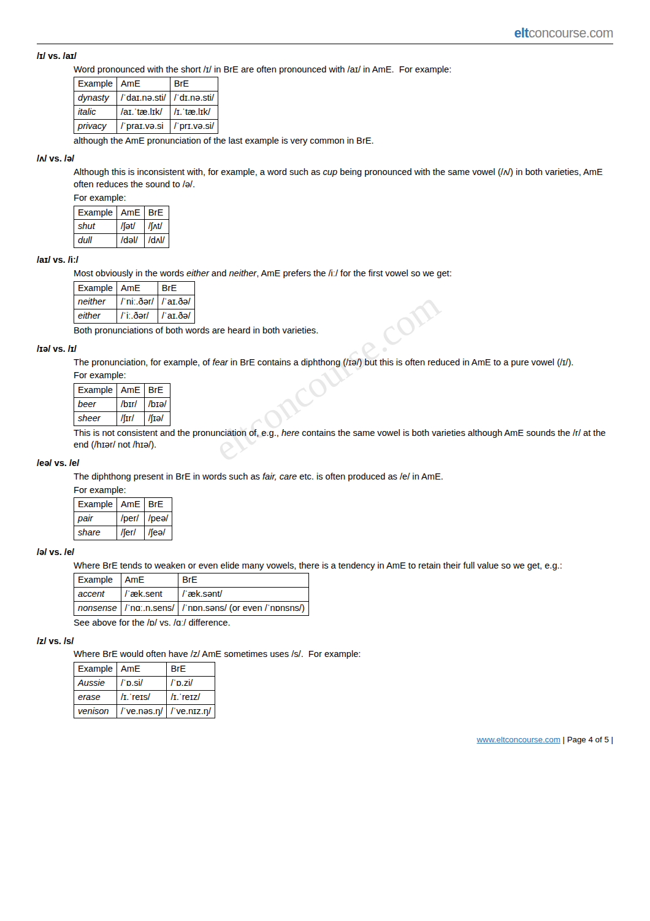elt concourse.com
eltconcourse.com
/ɪ/ vs. /aɪ/
Word pronounced with the short /ɪ/ in BrE are often pronounced with /aɪ/ in AmE. For example:
| Example | AmE | BrE |
| dynasty | /ˈdaɪ.nə.sti/ | /ˈdɪ.nə.sti/ |
| italic | /aɪ.ˈtæ.lɪk/ | /ɪ.ˈtæ.lɪk/ |
| privacy | /ˈpraɪ.və.si | /ˈprɪ.və.si/ |
although the AmE pronunciation of the last example is very common in BrE.
/ʌ/ vs. /ə/
Although this is inconsistent with, for example, a word such as cup being pronounced with the same vowel (/ʌ/) in both varieties, AmE often reduces the sound to /ə/.
For example:
| Example | AmE | BrE |
| shut | /ʃət/ | /ʃʌt/ |
| dull | /dəl/ | /dʌl/ |
/aɪ/ vs. /iː/
Most obviously in the words either and neither, AmE prefers the /iː/ for the first vowel so we get:
| Example | AmE | BrE |
| neither | /ˈniː.ðər/ | /ˈaɪ.ðə/ |
| either | /ˈiː.ðər/ | /ˈaɪ.ðə/ |
Both pronunciations of both words are heard in both varieties.
/ɪə/ vs. /ɪ/
The pronunciation, for example, of fear in BrE contains a diphthong (/ɪə/) but this is often reduced in AmE to a pure vowel (/ɪ/).
For example:
| Example | AmE | BrE |
| beer | /bɪr/ | /bɪə/ |
| sheer | /ʃɪr/ | /ʃɪə/ |
This is not consistent and the pronunciation of, e.g., here contains the same vowel is both varieties although AmE sounds the /r/ at the end (/hɪər/ not /hɪə/).
/eə/ vs. /e/
The diphthong present in BrE in words such as fair, care etc. is often produced as /e/ in AmE.
For example:
| Example | AmE | BrE |
| pair | /per/ | /peə/ |
| share | /ʃer/ | /ʃeə/ |
/ə/ vs. /e/
Where BrE tends to weaken or even elide many vowels, there is a tendency in AmE to retain their full value so we get, e.g.:
| Example | AmE | BrE |
| accent | /ˈæk.sent | /ˈæk.sənt/ |
| nonsense | /ˈnɑː.n.sens/ | /ˈnɒn.səns/ (or even /ˈnɒnsns/) |
See above for the /ɒ/ vs. /ɑː/ difference.
/z/ vs. /s/
Where BrE would often have /z/ AmE sometimes uses /s/. For example:
| Example | AmE | BrE |
| Aussie | /ˈɒ.si/ | /ˈɒ.zi/ |
| erase | /ɪ.ˈreɪs/ | /ɪ.ˈreɪz/ |
| venison | /ˈve.nəs.ŋ/ | /ˈve.nɪz.ŋ/ |
www.eltconcourse.com | Page 4 of 5 |